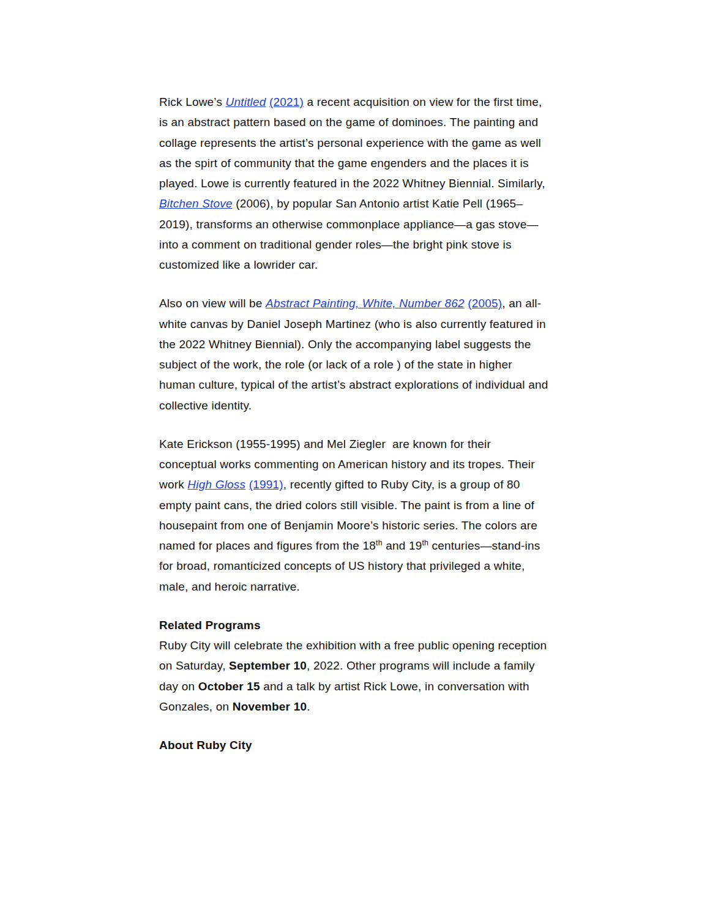Rick Lowe’s Untitled (2021) a recent acquisition on view for the first time, is an abstract pattern based on the game of dominoes. The painting and collage represents the artist’s personal experience with the game as well as the spirt of community that the game engenders and the places it is played. Lowe is currently featured in the 2022 Whitney Biennial. Similarly, Bitchen Stove (2006), by popular San Antonio artist Katie Pell (1965–2019), transforms an otherwise commonplace appliance—a gas stove—into a comment on traditional gender roles—the bright pink stove is customized like a lowrider car.
Also on view will be Abstract Painting, White, Number 862 (2005), an all-white canvas by Daniel Joseph Martinez (who is also currently featured in the 2022 Whitney Biennial). Only the accompanying label suggests the subject of the work, the role (or lack of a role ) of the state in higher human culture, typical of the artist’s abstract explorations of individual and collective identity.
Kate Erickson (1955-1995) and Mel Ziegler are known for their conceptual works commenting on American history and its tropes. Their work High Gloss (1991), recently gifted to Ruby City, is a group of 80 empty paint cans, the dried colors still visible. The paint is from a line of housepaint from one of Benjamin Moore’s historic series. The colors are named for places and figures from the 18th and 19th centuries—stand-ins for broad, romanticized concepts of US history that privileged a white, male, and heroic narrative.
Related Programs
Ruby City will celebrate the exhibition with a free public opening reception on Saturday, September 10, 2022. Other programs will include a family day on October 15 and a talk by artist Rick Lowe, in conversation with Gonzales, on November 10.
About Ruby City